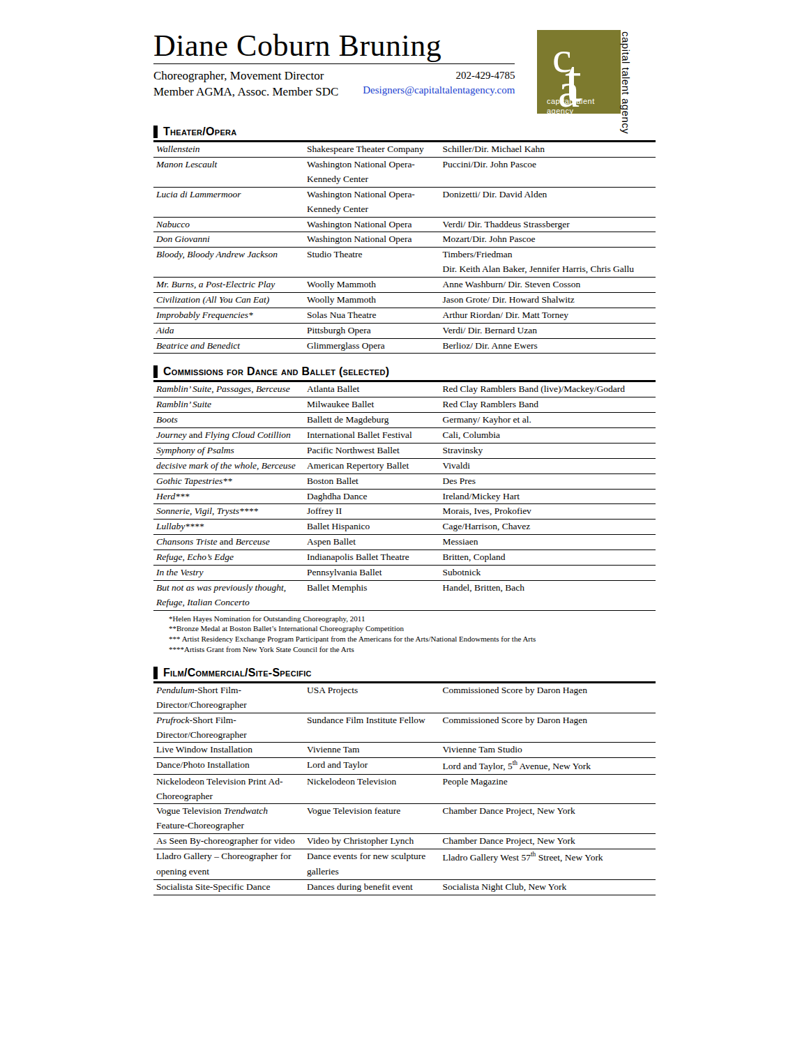c t a capital talent agency
capital talent agency
Diane Coburn Bruning
Choreographer, Movement Director
Member AGMA, Assoc. Member SDC
202-429-4785
Designers@capitaltalentagency.com
Theater/Opera
| Wallenstein | Shakespeare Theater Company | Schiller/Dir. Michael Kahn |
| Manon Lescault | Washington National Opera- | Puccini/Dir. John Pascoe |
| | Kennedy Center | |
| Lucia di Lammermoor | Washington National Opera- | Donizetti/ Dir. David Alden |
| | Kennedy Center | |
| Nabucco | Washington National Opera | Verdi/ Dir. Thaddeus Strassberger |
| Don Giovanni | Washington National Opera | Mozart/Dir. John Pascoe |
| Bloody, Bloody Andrew Jackson | Studio Theatre | Timbers/Friedman |
| | | Dir. Keith Alan Baker, Jennifer Harris, Chris Gallu |
| Mr. Burns, a Post-Electric Play | Woolly Mammoth | Anne Washburn/ Dir. Steven Cosson |
| Civilization (All You Can Eat) | Woolly Mammoth | Jason Grote/ Dir. Howard Shalwitz |
| Improbably Frequencies* | Solas Nua Theatre | Arthur Riordan/ Dir. Matt Torney |
| Aida | Pittsburgh Opera | Verdi/ Dir. Bernard Uzan |
| Beatrice and Benedict | Glimmerglass Opera | Berlioz/ Dir. Anne Ewers |
Commissions for Dance and Ballet (selected)
| Ramblin’ Suite , Passages , Berceuse | Atlanta Ballet | Red Clay Ramblers Band (live)/Mackey/Godard |
| Ramblin’ Suite | Milwaukee Ballet | Red Clay Ramblers Band |
| Boots | Ballett de Magdeburg | Germany/ Kayhor et al. |
| Journey and Flying Cloud Cotillion | International Ballet Festival | Cali, Columbia |
| Symphony of Psalms | Pacific Northwest Ballet | Stravinsky |
| decisive mark of the whole , Berceuse | American Repertory Ballet | Vivaldi |
| Gothic Tapestries** | Boston Ballet | Des Pres |
| Herd*** | Daghdha Dance | Ireland/Mickey Hart |
| Sonnerie , Vigil , Trysts**** | Joffrey II | Morais, Ives, Prokofiev |
| Lullaby**** | Ballet Hispanico | Cage/Harrison, Chavez |
| Chansons Triste and Berceuse | Aspen Ballet | Messiaen |
| Refuge , Echo’s Edge | Indianapolis Ballet Theatre | Britten, Copland |
| In the Vestry | Pennsylvania Ballet | Subotnick |
| But not as was previously thought, | Ballet Memphis | Handel, Britten, Bach |
| Refuge , Italian Concerto | | |
*Helen Hayes Nomination for Outstanding Choreography, 2011
**Bronze Medal at Boston Ballet’s International Choreography Competition
*** Artist Residency Exchange Program Participant from the Americans for the Arts/National Endowments for the Arts
****Artists Grant from New York State Council for the Arts
Film/Commercial/Site-Specific
| Pendulum -Short Film- | USA Projects | Commissioned Score by Daron Hagen |
| Director/Choreographer | | |
| Prufrock -Short Film- | Sundance Film Institute Fellow | Commissioned Score by Daron Hagen |
| Director/Choreographer | | |
| Live Window Installation | Vivienne Tam | Vivienne Tam Studio |
| Dance/Photo Installation | Lord and Taylor | Lord and Taylor, 5 th Avenue, New York |
| Nickelodeon Television Print Ad- | Nickelodeon Television | People Magazine |
| Choreographer | | |
| Vogue Television Trendwatch | Vogue Television feature | Chamber Dance Project, New York |
| Feature-Choreographer | | |
| As Seen By-choreographer for video | Video by Christopher Lynch | Chamber Dance Project, New York |
| Lladro Gallery – Choreographer for | Dance events for new sculpture | Lladro Gallery West 57 th Street, New York |
| opening event | galleries | |
| Socialista Site-Specific Dance | Dances during benefit event | Socialista Night Club, New York |